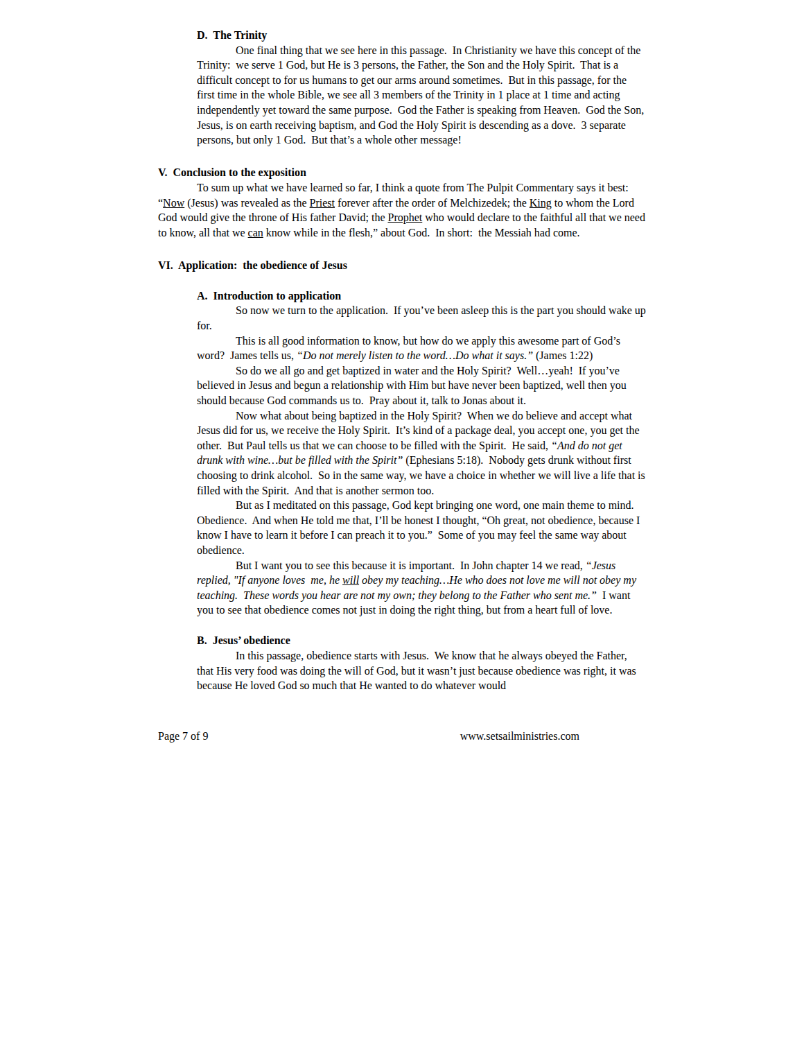D. The Trinity
One final thing that we see here in this passage. In Christianity we have this concept of the Trinity: we serve 1 God, but He is 3 persons, the Father, the Son and the Holy Spirit. That is a difficult concept to for us humans to get our arms around sometimes. But in this passage, for the first time in the whole Bible, we see all 3 members of the Trinity in 1 place at 1 time and acting independently yet toward the same purpose. God the Father is speaking from Heaven. God the Son, Jesus, is on earth receiving baptism, and God the Holy Spirit is descending as a dove. 3 separate persons, but only 1 God. But that’s a whole other message!
V. Conclusion to the exposition
To sum up what we have learned so far, I think a quote from The Pulpit Commentary says it best: “Now (Jesus) was revealed as the Priest forever after the order of Melchizedek; the King to whom the Lord God would give the throne of His father David; the Prophet who would declare to the faithful all that we need to know, all that we can know while in the flesh,” about God. In short: the Messiah had come.
VI. Application: the obedience of Jesus
A. Introduction to application
So now we turn to the application. If you’ve been asleep this is the part you should wake up for.
This is all good information to know, but how do we apply this awesome part of God’s word? James tells us, “Do not merely listen to the word…Do what it says.” (James 1:22)
So do we all go and get baptized in water and the Holy Spirit? Well…yeah! If you’ve believed in Jesus and begun a relationship with Him but have never been baptized, well then you should because God commands us to. Pray about it, talk to Jonas about it.
Now what about being baptized in the Holy Spirit? When we do believe and accept what Jesus did for us, we receive the Holy Spirit. It’s kind of a package deal, you accept one, you get the other. But Paul tells us that we can choose to be filled with the Spirit. He said, “And do not get drunk with wine…but be filled with the Spirit” (Ephesians 5:18). Nobody gets drunk without first choosing to drink alcohol. So in the same way, we have a choice in whether we will live a life that is filled with the Spirit. And that is another sermon too.
But as I meditated on this passage, God kept bringing one word, one main theme to mind. Obedience. And when He told me that, I’ll be honest I thought, “Oh great, not obedience, because I know I have to learn it before I can preach it to you.” Some of you may feel the same way about obedience.
But I want you to see this because it is important. In John chapter 14 we read, “Jesus replied, "If anyone loves me, he will obey my teaching…He who does not love me will not obey my teaching. These words you hear are not my own; they belong to the Father who sent me.” I want you to see that obedience comes not just in doing the right thing, but from a heart full of love.
B. Jesus’ obedience
In this passage, obedience starts with Jesus. We know that he always obeyed the Father, that His very food was doing the will of God, but it wasn’t just because obedience was right, it was because He loved God so much that He wanted to do whatever would
Page 7 of 9 www.setsailministries.com